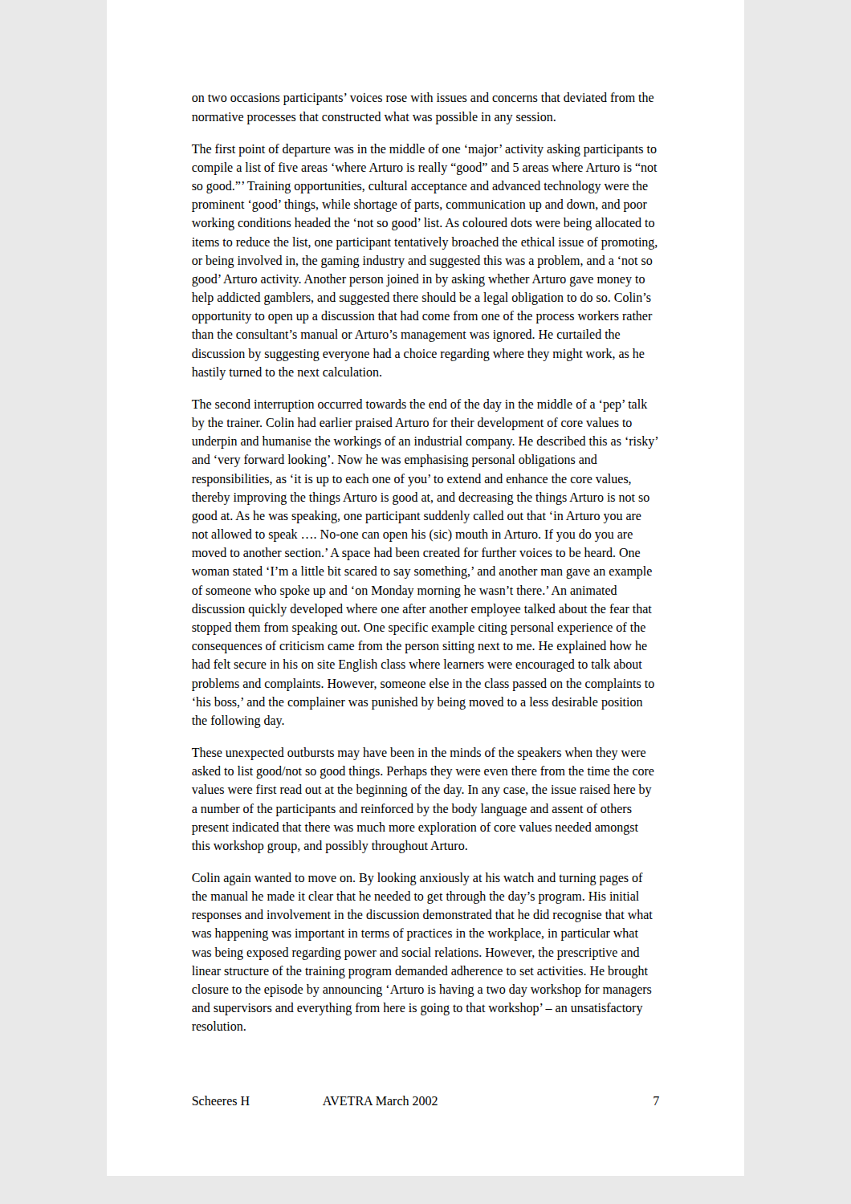on two occasions participants’ voices rose with issues and concerns that deviated from the normative processes that constructed what was possible in any session.
The first point of departure was in the middle of one ‘major’ activity asking participants to compile a list of five areas ‘where Arturo is really “good” and 5 areas where Arturo is “not so good.”’ Training opportunities, cultural acceptance and advanced technology were the prominent ‘good’ things, while shortage of parts, communication up and down, and poor working conditions headed the ‘not so good’ list. As coloured dots were being allocated to items to reduce the list, one participant tentatively broached the ethical issue of promoting, or being involved in, the gaming industry and suggested this was a problem, and a ‘not so good’ Arturo activity. Another person joined in by asking whether Arturo gave money to help addicted gamblers, and suggested there should be a legal obligation to do so. Colin’s opportunity to open up a discussion that had come from one of the process workers rather than the consultant’s manual or Arturo’s management was ignored. He curtailed the discussion by suggesting everyone had a choice regarding where they might work, as he hastily turned to the next calculation.
The second interruption occurred towards the end of the day in the middle of a ‘pep’ talk by the trainer. Colin had earlier praised Arturo for their development of core values to underpin and humanise the workings of an industrial company. He described this as ‘risky’ and ‘very forward looking’. Now he was emphasising personal obligations and responsibilities, as ‘it is up to each one of you’ to extend and enhance the core values, thereby improving the things Arturo is good at, and decreasing the things Arturo is not so good at. As he was speaking, one participant suddenly called out that ‘in Arturo you are not allowed to speak …. No-one can open his (sic) mouth in Arturo. If you do you are moved to another section.’ A space had been created for further voices to be heard. One woman stated ‘I’m a little bit scared to say something,’ and another man gave an example of someone who spoke up and ‘on Monday morning he wasn’t there.’ An animated discussion quickly developed where one after another employee talked about the fear that stopped them from speaking out. One specific example citing personal experience of the consequences of criticism came from the person sitting next to me. He explained how he had felt secure in his on site English class where learners were encouraged to talk about problems and complaints. However, someone else in the class passed on the complaints to ‘his boss,’ and the complainer was punished by being moved to a less desirable position the following day.
These unexpected outbursts may have been in the minds of the speakers when they were asked to list good/not so good things. Perhaps they were even there from the time the core values were first read out at the beginning of the day. In any case, the issue raised here by a number of the participants and reinforced by the body language and assent of others present indicated that there was much more exploration of core values needed amongst this workshop group, and possibly throughout Arturo.
Colin again wanted to move on. By looking anxiously at his watch and turning pages of the manual he made it clear that he needed to get through the day’s program. His initial responses and involvement in the discussion demonstrated that he did recognise that what was happening was important in terms of practices in the workplace, in particular what was being exposed regarding power and social relations. However, the prescriptive and linear structure of the training program demanded adherence to set activities. He brought closure to the episode by announcing ‘Arturo is having a two day workshop for managers and supervisors and everything from here is going to that workshop’ – an unsatisfactory resolution.
| Scheeres H | AVETRA March 2002 | 7 |